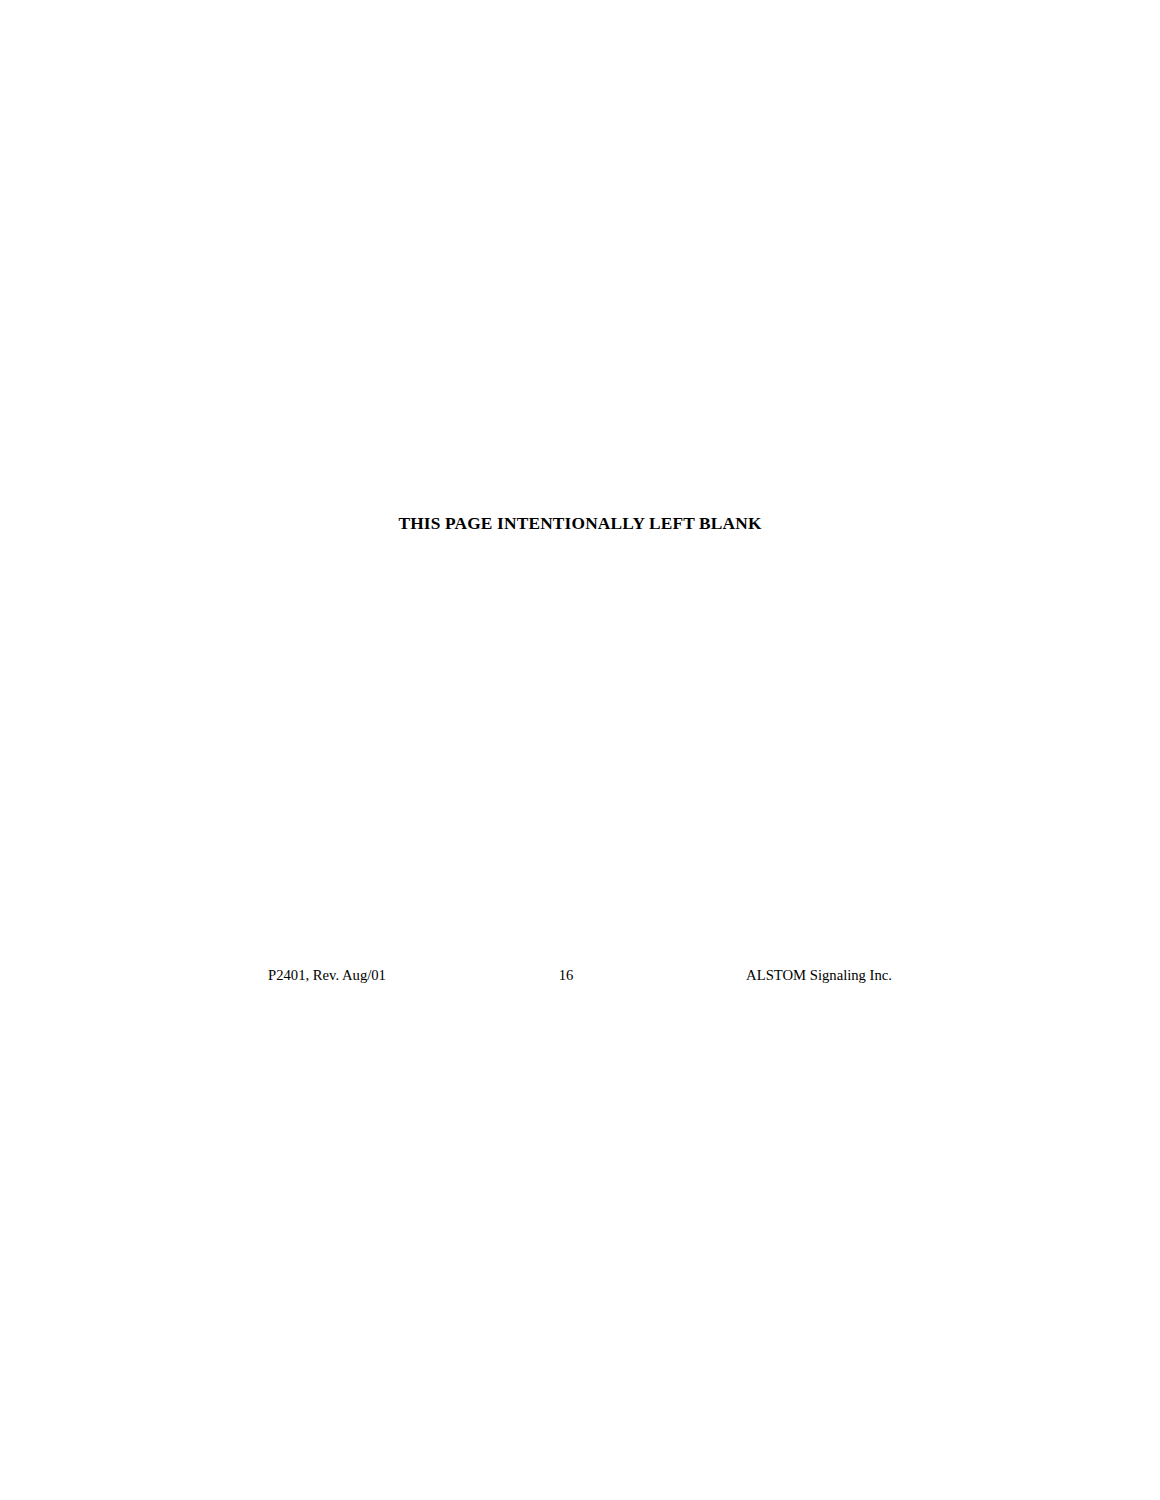THIS PAGE INTENTIONALLY LEFT BLANK
P2401, Rev. Aug/01 16 ALSTOM Signaling Inc.